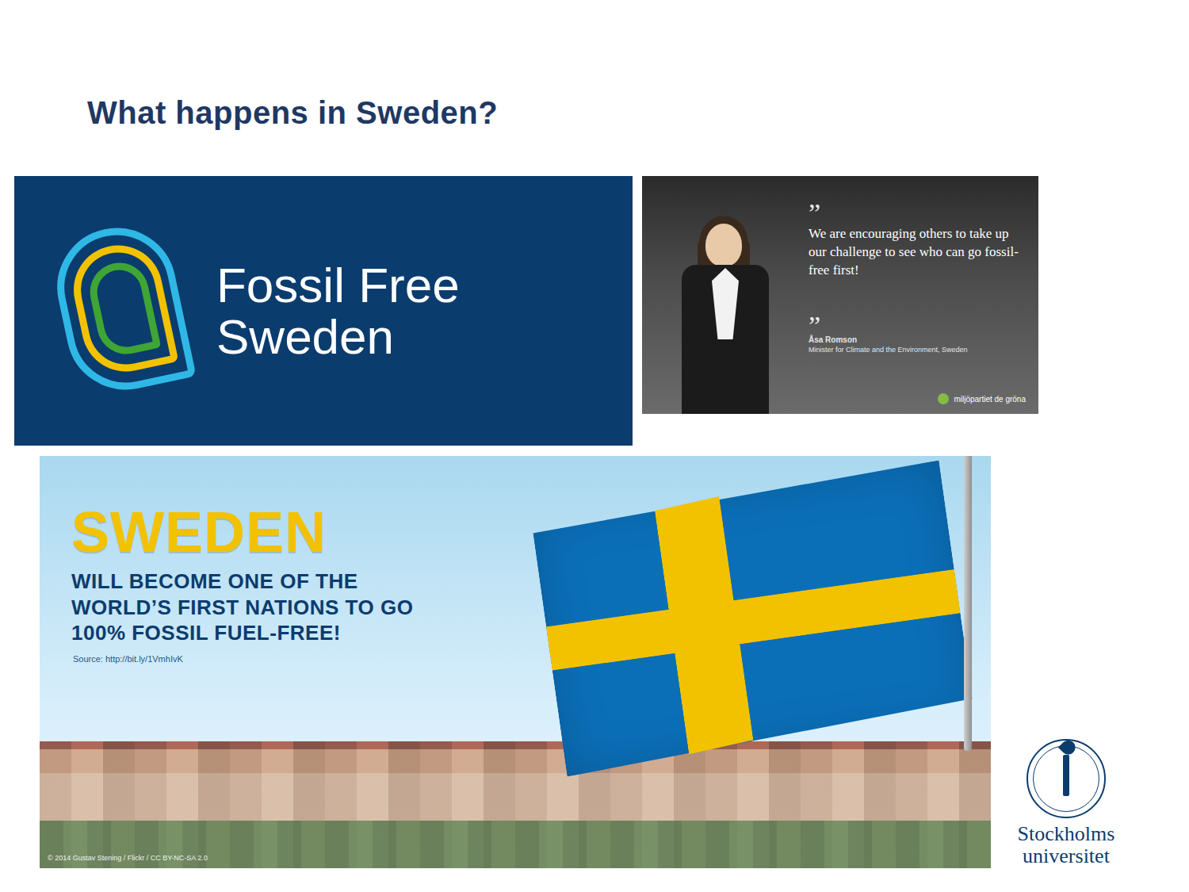What happens in Sweden?
Fossil Free
Sweden
”
We are encouraging others to take up our challenge to see who can go fossil-free first!
”
Åsa Romson
Minister for Climate and the Environment, Sweden
miljöpartiet de gröna
SWEDEN
WILL BECOME ONE OF THE
WORLD’S FIRST NATIONS TO GO
100% FOSSIL FUEL-FREE!
Source: http://bit.ly/1VmhIvK
© 2014 Gustav Stening / Flickr / CC BY-NC-SA 2.0
Stockholms
universitet